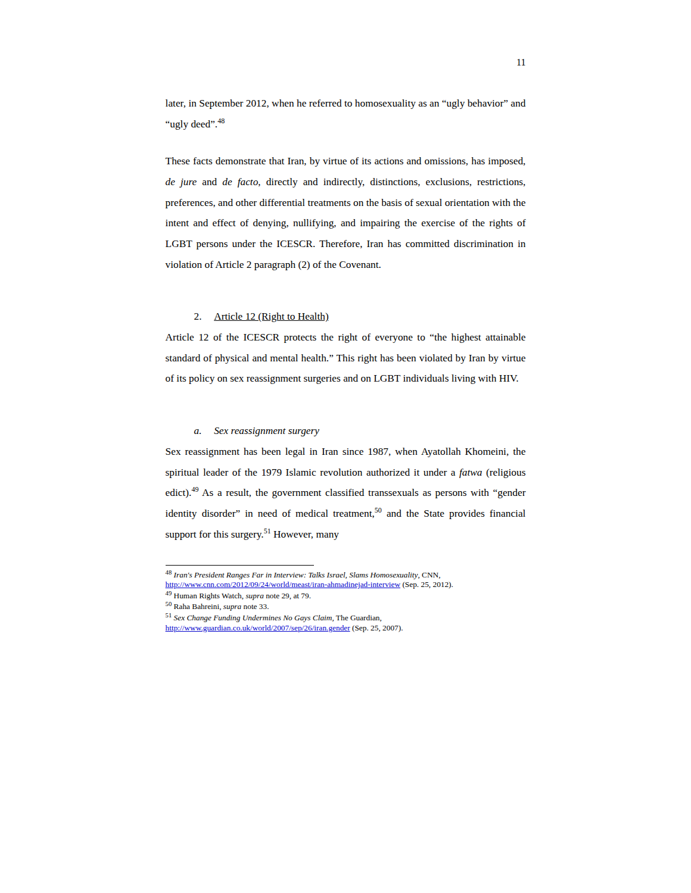11
later, in September 2012, when he referred to homosexuality as an “ugly behavior” and “ugly deed”.48
These facts demonstrate that Iran, by virtue of its actions and omissions, has imposed, de jure and de facto, directly and indirectly, distinctions, exclusions, restrictions, preferences, and other differential treatments on the basis of sexual orientation with the intent and effect of denying, nullifying, and impairing the exercise of the rights of LGBT persons under the ICESCR. Therefore, Iran has committed discrimination in violation of Article 2 paragraph (2) of the Covenant.
2. Article 12 (Right to Health)
Article 12 of the ICESCR protects the right of everyone to “the highest attainable standard of physical and mental health.” This right has been violated by Iran by virtue of its policy on sex reassignment surgeries and on LGBT individuals living with HIV.
a. Sex reassignment surgery
Sex reassignment has been legal in Iran since 1987, when Ayatollah Khomeini, the spiritual leader of the 1979 Islamic revolution authorized it under a fatwa (religious edict).49 As a result, the government classified transsexuals as persons with “gender identity disorder” in need of medical treatment,50 and the State provides financial support for this surgery.51 However, many
48 Iran's President Ranges Far in Interview: Talks Israel, Slams Homosexuality, CNN,
http://www.cnn.com/2012/09/24/world/meast/iran-ahmadinejad-interview (Sep. 25, 2012).
49 Human Rights Watch, supra note 29, at 79.
50 Raha Bahreini, supra note 33.
51 Sex Change Funding Undermines No Gays Claim, The Guardian,
http://www.guardian.co.uk/world/2007/sep/26/iran.gender (Sep. 25, 2007).